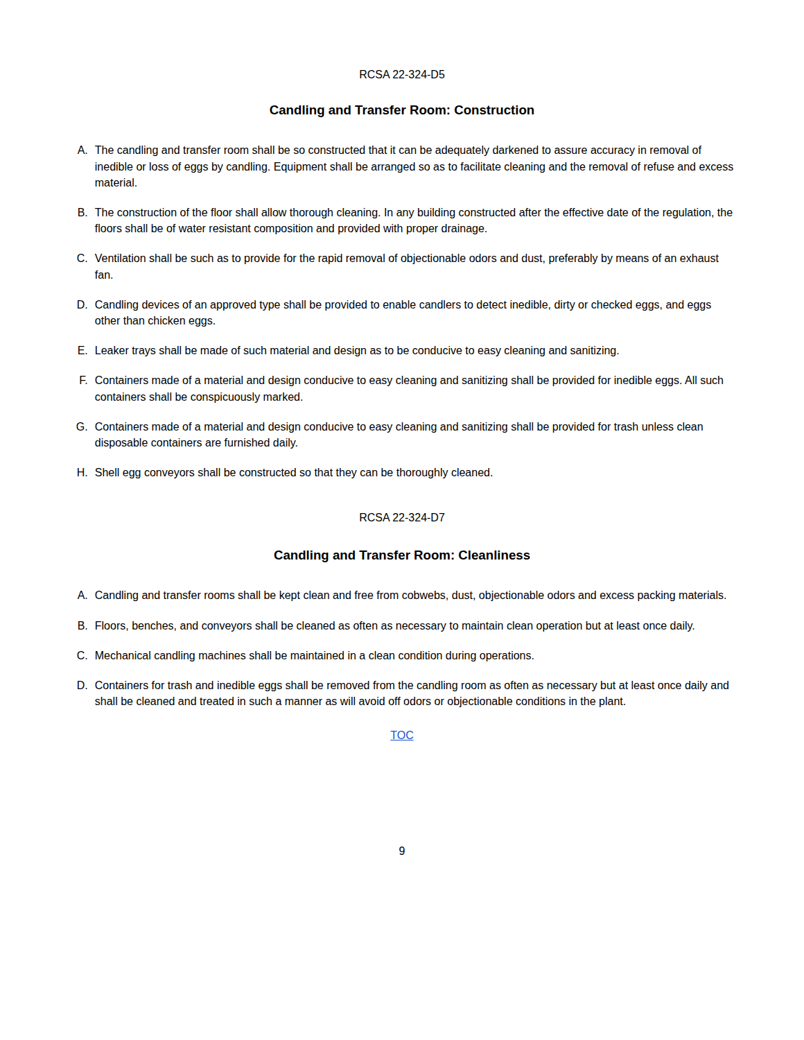RCSA 22-324-D5
Candling and Transfer Room: Construction
The candling and transfer room shall be so constructed that it can be adequately darkened to assure accuracy in removal of inedible or loss of eggs by candling. Equipment shall be arranged so as to facilitate cleaning and the removal of refuse and excess material.
The construction of the floor shall allow thorough cleaning. In any building constructed after the effective date of the regulation, the floors shall be of water resistant composition and provided with proper drainage.
Ventilation shall be such as to provide for the rapid removal of objectionable odors and dust, preferably by means of an exhaust fan.
Candling devices of an approved type shall be provided to enable candlers to detect inedible, dirty or checked eggs, and eggs other than chicken eggs.
Leaker trays shall be made of such material and design as to be conducive to easy cleaning and sanitizing.
Containers made of a material and design conducive to easy cleaning and sanitizing shall be provided for inedible eggs. All such containers shall be conspicuously marked.
Containers made of a material and design conducive to easy cleaning and sanitizing shall be provided for trash unless clean disposable containers are furnished daily.
Shell egg conveyors shall be constructed so that they can be thoroughly cleaned.
RCSA 22-324-D7
Candling and Transfer Room: Cleanliness
Candling and transfer rooms shall be kept clean and free from cobwebs, dust, objectionable odors and excess packing materials.
Floors, benches, and conveyors shall be cleaned as often as necessary to maintain clean operation but at least once daily.
Mechanical candling machines shall be maintained in a clean condition during operations.
Containers for trash and inedible eggs shall be removed from the candling room as often as necessary but at least once daily and shall be cleaned and treated in such a manner as will avoid off odors or objectionable conditions in the plant.
TOC
9